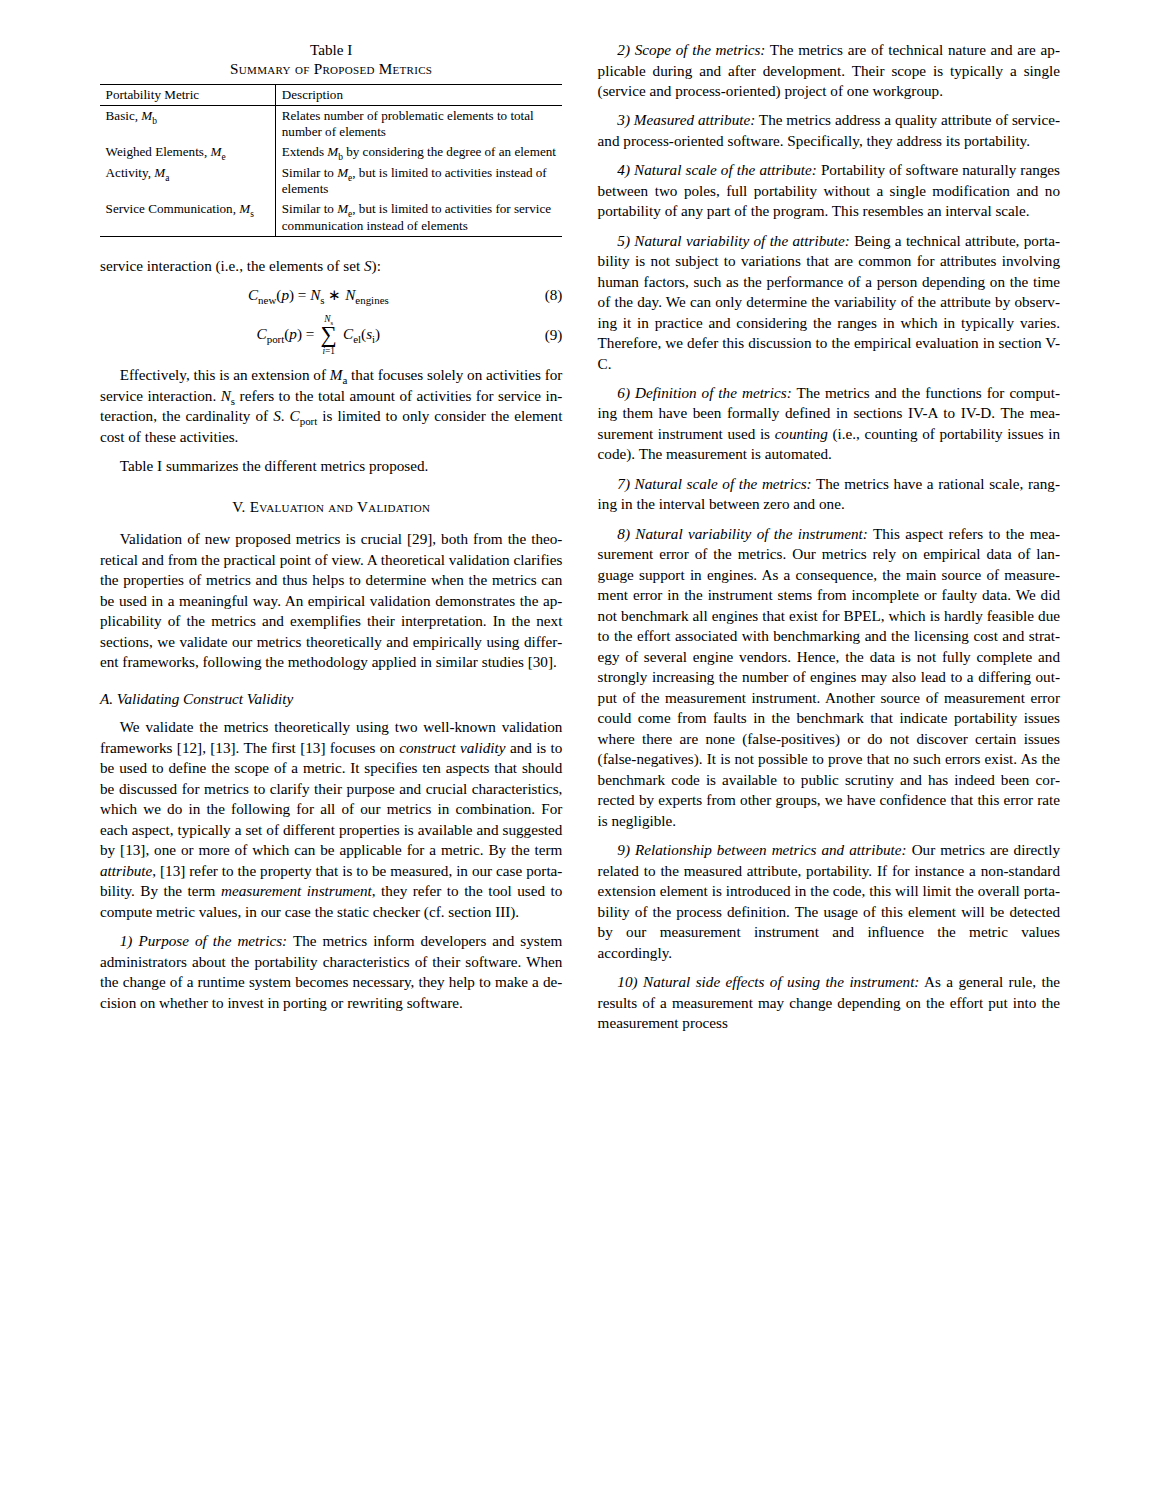Table I Summary of Proposed Metrics
| Portability Metric | Description |
| --- | --- |
| Basic, M b | Relates number of problematic elements to total number of elements |
| Weighed Elements, M e | Extends M b by considering the degree of an element |
| Activity, M a | Similar to M e , but is limited to activities instead of elements |
| Service Communication, M s | Similar to M e , but is limited to activities for service communication instead of elements |
service interaction (i.e., the elements of set S):
Cnew(p) = Ns ∗ Nengines
(8)
Cport(p) = Ns ∑ i=1 Cel(si)
(9)
Effectively, this is an extension of Ma that focuses solely on activities for service interaction. Ns refers to the total amount of activities for service interaction, the cardinality of S. Cport is limited to only consider the element cost of these activities.
Table I summarizes the different metrics proposed.
V. Evaluation and Validation
Validation of new proposed metrics is crucial [29], both from the theoretical and from the practical point of view. A theoretical validation clarifies the properties of metrics and thus helps to determine when the metrics can be used in a meaningful way. An empirical validation demonstrates the applicability of the metrics and exemplifies their interpretation. In the next sections, we validate our metrics theoretically and empirically using different frameworks, following the methodology applied in similar studies [30].
A. Validating Construct Validity
We validate the metrics theoretically using two well-known validation frameworks [12], [13]. The first [13] focuses on construct validity and is to be used to define the scope of a metric. It specifies ten aspects that should be discussed for metrics to clarify their purpose and crucial characteristics, which we do in the following for all of our metrics in combination. For each aspect, typically a set of different properties is available and suggested by [13], one or more of which can be applicable for a metric. By the term attribute, [13] refer to the property that is to be measured, in our case portability. By the term measurement instrument, they refer to the tool used to compute metric values, in our case the static checker (cf. section III).
1) Purpose of the metrics: The metrics inform developers and system administrators about the portability characteristics of their software. When the change of a runtime system becomes necessary, they help to make a decision on whether to invest in porting or rewriting software.
2) Scope of the metrics: The metrics are of technical nature and are applicable during and after development. Their scope is typically a single (service and process-oriented) project of one workgroup.
3) Measured attribute: The metrics address a quality attribute of service- and process-oriented software. Specifically, they address its portability.
4) Natural scale of the attribute: Portability of software naturally ranges between two poles, full portability without a single modification and no portability of any part of the program. This resembles an interval scale.
5) Natural variability of the attribute: Being a technical attribute, portability is not subject to variations that are common for attributes involving human factors, such as the performance of a person depending on the time of the day. We can only determine the variability of the attribute by observing it in practice and considering the ranges in which in typically varies. Therefore, we defer this discussion to the empirical evaluation in section V-C.
6) Definition of the metrics: The metrics and the functions for computing them have been formally defined in sections IV-A to IV-D. The measurement instrument used is counting (i.e., counting of portability issues in code). The measurement is automated.
7) Natural scale of the metrics: The metrics have a rational scale, ranging in the interval between zero and one.
8) Natural variability of the instrument: This aspect refers to the measurement error of the metrics. Our metrics rely on empirical data of language support in engines. As a consequence, the main source of measurement error in the instrument stems from incomplete or faulty data. We did not benchmark all engines that exist for BPEL, which is hardly feasible due to the effort associated with benchmarking and the licensing cost and strategy of several engine vendors. Hence, the data is not fully complete and strongly increasing the number of engines may also lead to a differing output of the measurement instrument. Another source of measurement error could come from faults in the benchmark that indicate portability issues where there are none (false-positives) or do not discover certain issues (false-negatives). It is not possible to prove that no such errors exist. As the benchmark code is available to public scrutiny and has indeed been corrected by experts from other groups, we have confidence that this error rate is negligible.
9) Relationship between metrics and attribute: Our metrics are directly related to the measured attribute, portability. If for instance a non-standard extension element is introduced in the code, this will limit the overall portability of the process definition. The usage of this element will be detected by our measurement instrument and influence the metric values accordingly.
10) Natural side effects of using the instrument: As a general rule, the results of a measurement may change depending on the effort put into the measurement process